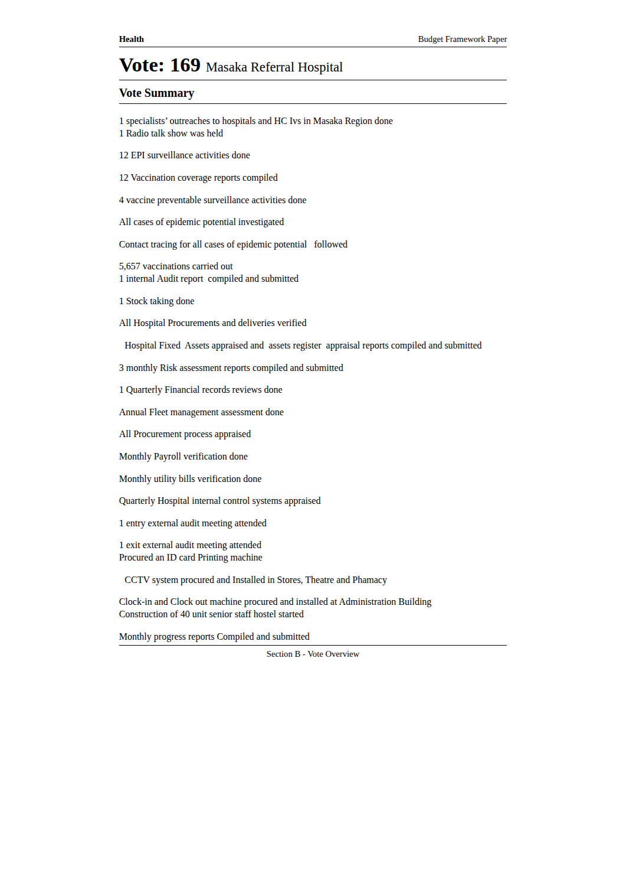Health Budget Framework Paper
Vote: 169 Masaka Referral Hospital
Vote Summary
1 specialists’ outreaches to hospitals and HC Ivs in Masaka Region done
1 Radio talk show was held
12 EPI surveillance activities done
12 Vaccination coverage reports compiled
4 vaccine preventable surveillance activities done
All cases of epidemic potential investigated
Contact tracing for all cases of epidemic potential followed
5,657 vaccinations carried out
1 internal Audit report compiled and submitted
1 Stock taking done
All Hospital Procurements and deliveries verified
Hospital Fixed Assets appraised and assets register appraisal reports compiled and submitted
3 monthly Risk assessment reports compiled and submitted
1 Quarterly Financial records reviews done
Annual Fleet management assessment done
All Procurement process appraised
Monthly Payroll verification done
Monthly utility bills verification done
Quarterly Hospital internal control systems appraised
1 entry external audit meeting attended
1 exit external audit meeting attended
Procured an ID card Printing machine
CCTV system procured and Installed in Stores, Theatre and Phamacy
Clock-in and Clock out machine procured and installed at Administration Building
Construction of 40 unit senior staff hostel started
Monthly progress reports Compiled and submitted
Section B - Vote Overview